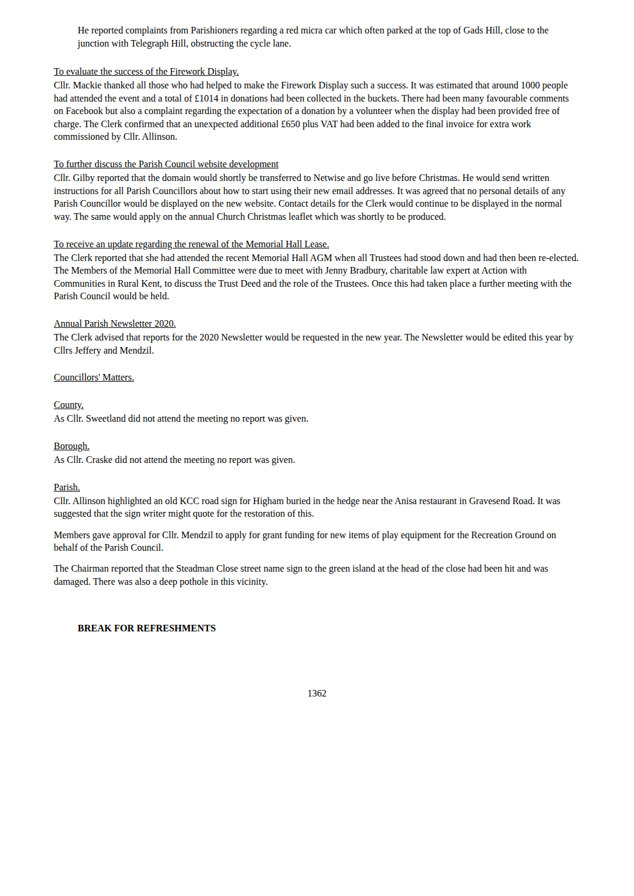He reported complaints from Parishioners regarding a red micra car which often parked at the top of Gads Hill, close to the junction with Telegraph Hill, obstructing the cycle lane.
To evaluate the success of the Firework Display.
Cllr. Mackie thanked all those who had helped to make the Firework Display such a success. It was estimated that around 1000 people had attended the event and a total of £1014 in donations had been collected in the buckets. There had been many favourable comments on Facebook but also a complaint regarding the expectation of a donation by a volunteer when the display had been provided free of charge. The Clerk confirmed that an unexpected additional £650 plus VAT had been added to the final invoice for extra work commissioned by Cllr. Allinson.
To further discuss the Parish Council website development
Cllr. Gilby reported that the domain would shortly be transferred to Netwise and go live before Christmas. He would send written instructions for all Parish Councillors about how to start using their new email addresses. It was agreed that no personal details of any Parish Councillor would be displayed on the new website. Contact details for the Clerk would continue to be displayed in the normal way. The same would apply on the annual Church Christmas leaflet which was shortly to be produced.
To receive an update regarding the renewal of the Memorial Hall Lease.
The Clerk reported that she had attended the recent Memorial Hall AGM when all Trustees had stood down and had then been re-elected. The Members of the Memorial Hall Committee were due to meet with Jenny Bradbury, charitable law expert at Action with Communities in Rural Kent, to discuss the Trust Deed and the role of the Trustees. Once this had taken place a further meeting with the Parish Council would be held.
Annual Parish Newsletter 2020.
The Clerk advised that reports for the 2020 Newsletter would be requested in the new year. The Newsletter would be edited this year by Cllrs Jeffery and Mendzil.
Councillors' Matters.
County.
As Cllr. Sweetland did not attend the meeting no report was given.
Borough.
As Cllr. Craske did not attend the meeting no report was given.
Parish.
Cllr. Allinson highlighted an old KCC road sign for Higham buried in the hedge near the Anisa restaurant in Gravesend Road. It was suggested that the sign writer might quote for the restoration of this.
Members gave approval for Cllr. Mendzil to apply for grant funding for new items of play equipment for the Recreation Ground on behalf of the Parish Council.
The Chairman reported that the Steadman Close street name sign to the green island at the head of the close had been hit and was damaged. There was also a deep pothole in this vicinity.
BREAK FOR REFRESHMENTS
1362